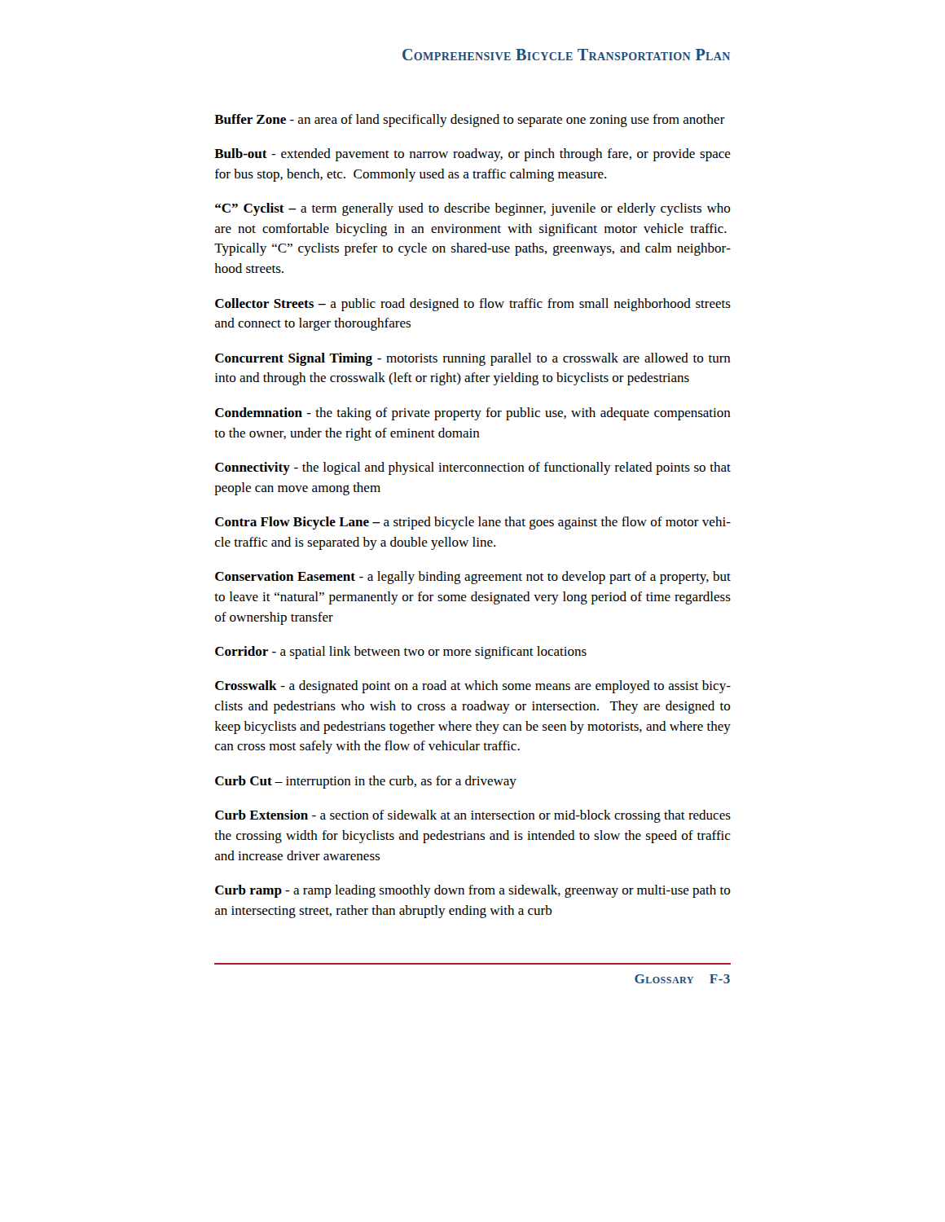Comprehensive Bicycle Transportation Plan
Buffer Zone - an area of land specifically designed to separate one zoning use from another
Bulb-out - extended pavement to narrow roadway, or pinch through fare, or provide space for bus stop, bench, etc. Commonly used as a traffic calming measure.
“C” Cyclist – a term generally used to describe beginner, juvenile or elderly cyclists who are not comfortable bicycling in an environment with significant motor vehicle traffic. Typically “C” cyclists prefer to cycle on shared-use paths, greenways, and calm neighborhood streets.
Collector Streets – a public road designed to flow traffic from small neighborhood streets and connect to larger thoroughfares
Concurrent Signal Timing - motorists running parallel to a crosswalk are allowed to turn into and through the crosswalk (left or right) after yielding to bicyclists or pedestrians
Condemnation - the taking of private property for public use, with adequate compensation to the owner, under the right of eminent domain
Connectivity - the logical and physical interconnection of functionally related points so that people can move among them
Contra Flow Bicycle Lane – a striped bicycle lane that goes against the flow of motor vehicle traffic and is separated by a double yellow line.
Conservation Easement - a legally binding agreement not to develop part of a property, but to leave it “natural” permanently or for some designated very long period of time regardless of ownership transfer
Corridor - a spatial link between two or more significant locations
Crosswalk - a designated point on a road at which some means are employed to assist bicyclists and pedestrians who wish to cross a roadway or intersection. They are designed to keep bicyclists and pedestrians together where they can be seen by motorists, and where they can cross most safely with the flow of vehicular traffic.
Curb Cut – interruption in the curb, as for a driveway
Curb Extension - a section of sidewalk at an intersection or mid-block crossing that reduces the crossing width for bicyclists and pedestrians and is intended to slow the speed of traffic and increase driver awareness
Curb ramp - a ramp leading smoothly down from a sidewalk, greenway or multi-use path to an intersecting street, rather than abruptly ending with a curb
GlossaryF-3